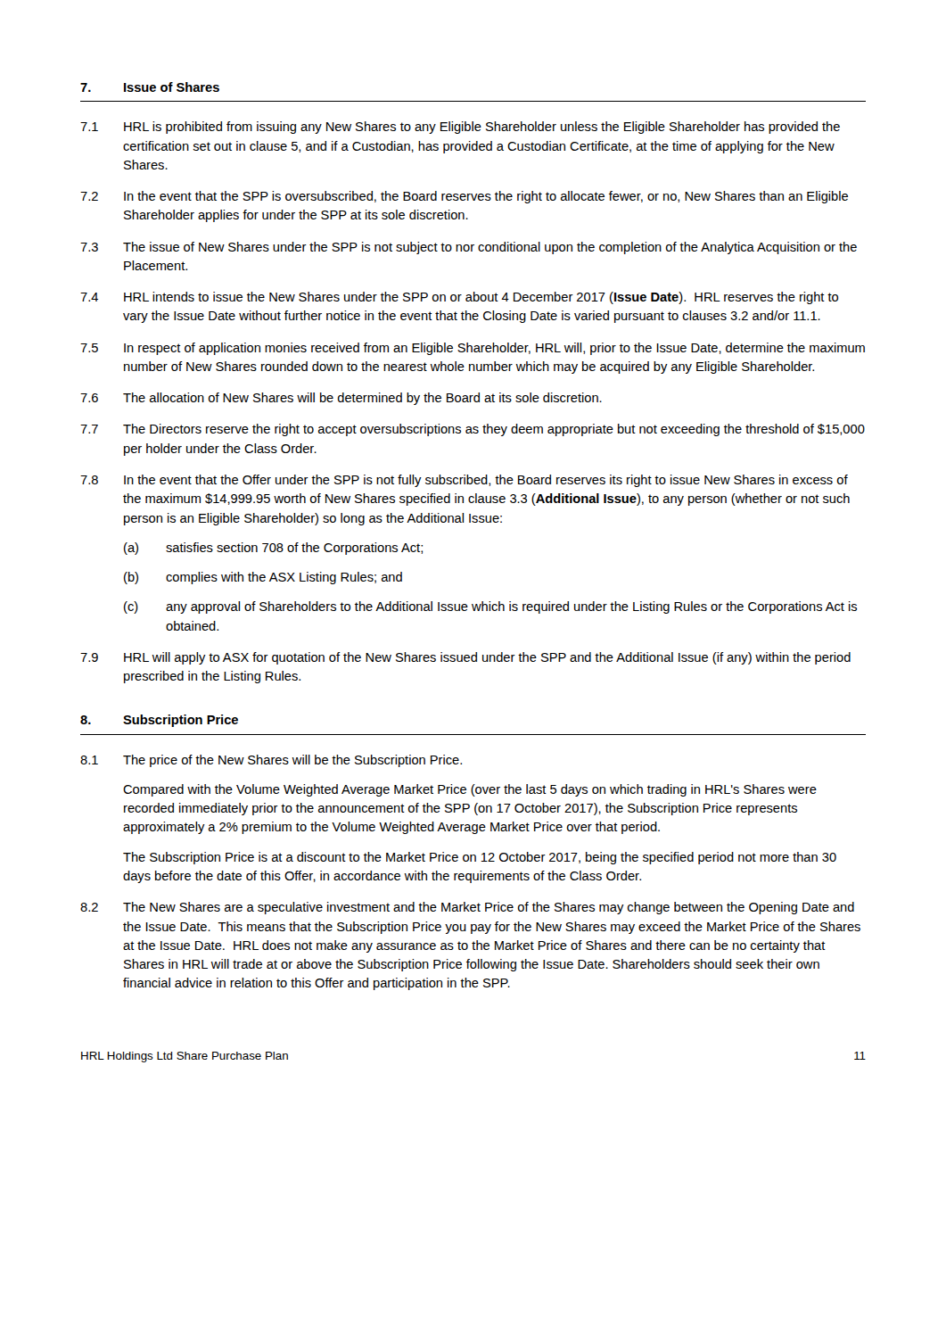7. Issue of Shares
7.1
HRL is prohibited from issuing any New Shares to any Eligible Shareholder unless the Eligible Shareholder has provided the certification set out in clause 5, and if a Custodian, has provided a Custodian Certificate, at the time of applying for the New Shares.
7.2
In the event that the SPP is oversubscribed, the Board reserves the right to allocate fewer, or no, New Shares than an Eligible Shareholder applies for under the SPP at its sole discretion.
7.3
The issue of New Shares under the SPP is not subject to nor conditional upon the completion of the Analytica Acquisition or the Placement.
7.4
HRL intends to issue the New Shares under the SPP on or about 4 December 2017 (Issue Date). HRL reserves the right to vary the Issue Date without further notice in the event that the Closing Date is varied pursuant to clauses 3.2 and/or 11.1.
7.5
In respect of application monies received from an Eligible Shareholder, HRL will, prior to the Issue Date, determine the maximum number of New Shares rounded down to the nearest whole number which may be acquired by any Eligible Shareholder.
7.6
The allocation of New Shares will be determined by the Board at its sole discretion.
7.7
The Directors reserve the right to accept oversubscriptions as they deem appropriate but not exceeding the threshold of $15,000 per holder under the Class Order.
7.8
In the event that the Offer under the SPP is not fully subscribed, the Board reserves its right to issue New Shares in excess of the maximum $14,999.95 worth of New Shares specified in clause 3.3 (Additional Issue), to any person (whether or not such person is an Eligible Shareholder) so long as the Additional Issue:
(a)
satisfies section 708 of the Corporations Act;
(b)
complies with the ASX Listing Rules; and
(c)
any approval of Shareholders to the Additional Issue which is required under the Listing Rules or the Corporations Act is obtained.
7.9
HRL will apply to ASX for quotation of the New Shares issued under the SPP and the Additional Issue (if any) within the period prescribed in the Listing Rules.
8. Subscription Price
8.1
The price of the New Shares will be the Subscription Price.
Compared with the Volume Weighted Average Market Price (over the last 5 days on which trading in HRL's Shares were recorded immediately prior to the announcement of the SPP (on 17 October 2017), the Subscription Price represents approximately a 2% premium to the Volume Weighted Average Market Price over that period.
The Subscription Price is at a discount to the Market Price on 12 October 2017, being the specified period not more than 30 days before the date of this Offer, in accordance with the requirements of the Class Order.
8.2
The New Shares are a speculative investment and the Market Price of the Shares may change between the Opening Date and the Issue Date. This means that the Subscription Price you pay for the New Shares may exceed the Market Price of the Shares at the Issue Date. HRL does not make any assurance as to the Market Price of Shares and there can be no certainty that Shares in HRL will trade at or above the Subscription Price following the Issue Date. Shareholders should seek their own financial advice in relation to this Offer and participation in the SPP.
HRL Holdings Ltd Share Purchase Plan 11